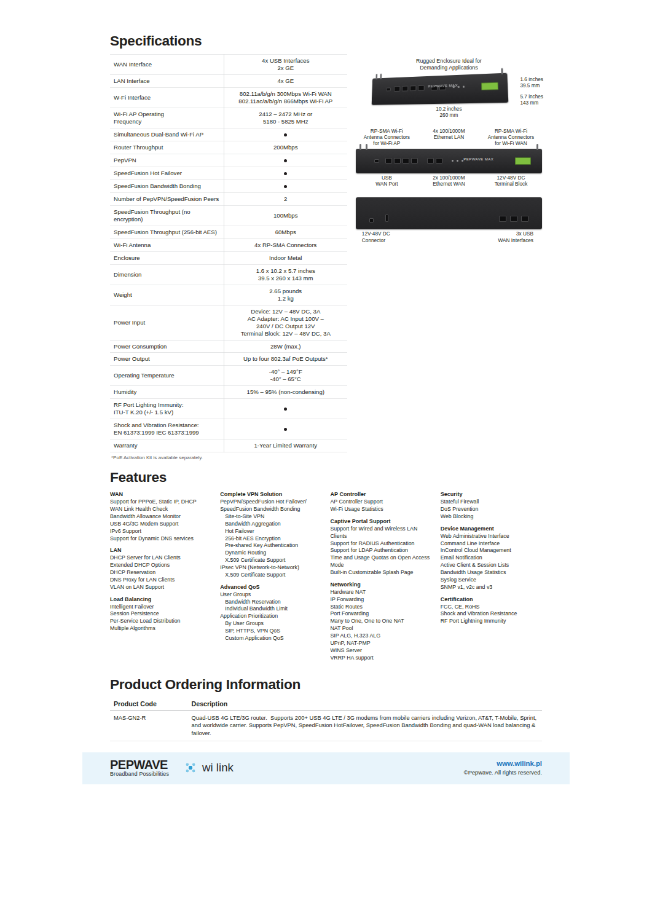Specifications
| WAN Interface | 4x USB Interfaces 2x GE |
| LAN Interface | 4x GE |
| W-Fi Interface | 802.11a/b/g/n 300Mbps Wi-Fi WAN 802.11ac/a/b/g/n 866Mbps Wi-Fi AP |
| Wi-Fi AP Operating Frequency | 2412 – 2472 MHz or 5180 - 5825 MHz |
| Simultaneous Dual-Band Wi-Fi AP | |
| Router Throughput | 200Mbps |
| PepVPN | |
| SpeedFusion Hot Failover | |
| SpeedFusion Bandwidth Bonding | |
| Number of PepVPN/SpeedFusion Peers | 2 |
| SpeedFusion Throughput (no encryption) | 100Mbps |
| SpeedFusion Throughput (256-bit AES) | 60Mbps |
| Wi-Fi Antenna | 4x RP-SMA Connectors |
| Enclosure | Indoor Metal |
| Dimension | 1.6 x 10.2 x 5.7 inches 39.5 x 260 x 143 mm |
| Weight | 2.65 pounds 1.2 kg |
| Power Input | Device: 12V – 48V DC, 3A AC Adapter: AC Input 100V – 240V / DC Output 12V Terminal Block: 12V – 48V DC, 3A |
| Power Consumption | 28W (max.) |
| Power Output | Up to four 802.3af PoE Outputs* |
| Operating Temperature | -40° – 149°F -40° – 65°C |
| Humidity | 15% – 95% (non-condensing) |
| RF Port Lighting Immunity: ITU-T K.20 (+/- 1.5 kV) | |
| Shock and Vibration Resistance: EN 61373:1999 IEC 61373:1999 | |
| Warranty | 1-Year Limited Warranty |
*PoE Activation Kit is available separately.
Rugged Enclosure Ideal for
Demanding Applications
PEPWAVE MAX
1.6 inches
39.5 mm
5.7 inches
143 mm
10.2 inches
260 mm
RP-SMA Wi-Fi
Antenna Connectors
for Wi-Fi AP
4x 100/1000M
Ethernet LAN
RP-SMA Wi-Fi
Antenna Connectors
for Wi-Fi WAN
PEPWAVE MAX
USB
WAN Port
2x 100/1000M
Ethernet WAN
12V-48V DC
Terminal Block
12V-48V DC
Connector
3x USB
WAN Interfaces
Features
WAN
Support for PPPoE, Static IP, DHCP
WAN Link Health Check
Bandwidth Allowance Monitor
USB 4G/3G Modem Support
IPv6 Support
Support for Dynamic DNS services
LAN
DHCP Server for LAN Clients
Extended DHCP Options
DHCP Reservation
DNS Proxy for LAN Clients
VLAN on LAN Support
Load Balancing
Intelligent Failover
Session Persistence
Per-Service Load Distribution
Multiple Algorithms
Complete VPN Solution
PepVPN/SpeedFusion Hot Failover/
SpeedFusion Bandwidth Bonding
Site-to-Site VPN Bandwidth Aggregation Hot Failover 256-bit AES Encryption Pre-shared Key Authentication Dynamic Routing X.509 Certificate Support IPsec VPN (Network-to-Network)
X.509 Certificate Support
Advanced QoS
User Groups
Bandwidth Reservation Individual Bandwidth Limit Application Prioritization
By User Groups SIP, HTTPS, VPN QoS Custom Application QoS
AP Controller
AP Controller Support
Wi-Fi Usage Statistics
Captive Portal Support
Support for Wired and Wireless LAN Clients
Support for RADIUS Authentication
Support for LDAP Authentication
Time and Usage Quotas on Open Access
Mode
Built-in Customizable Splash Page
Networking
Hardware NAT
IP Forwarding
Static Routes
Port Forwarding
Many to One, One to One NAT
NAT Pool
SIP ALG, H.323 ALG
UPnP, NAT-PMP
WINS Server
VRRP HA support
Security
Stateful Firewall
DoS Prevention
Web Blocking
Device Management
Web Administrative Interface
Command Line Interface
InControl Cloud Management
Email Notification
Active Client & Session Lists
Bandwidth Usage Statistics
Syslog Service
SNMP v1, v2c and v3
Certification
FCC, CE, RoHS
Shock and Vibration Resistance
RF Port Lightning Immunity
Product Ordering Information
| Product Code | Description |
| --- | --- |
| MAS-GN2-R | Quad-USB 4G LTE/3G router. Supports 200+ USB 4G LTE / 3G modems from mobile carriers including Verizon, AT&T, T-Mobile, Sprint, and worldwide carrier. Supports PepVPN, SpeedFusion HotFailover, SpeedFusion Bandwidth Bonding and quad-WAN load balancing & failover. |
PEPWAVEBroadband Possibilities
wi link
www.wilink.pl
©Pepwave. All rights reserved.